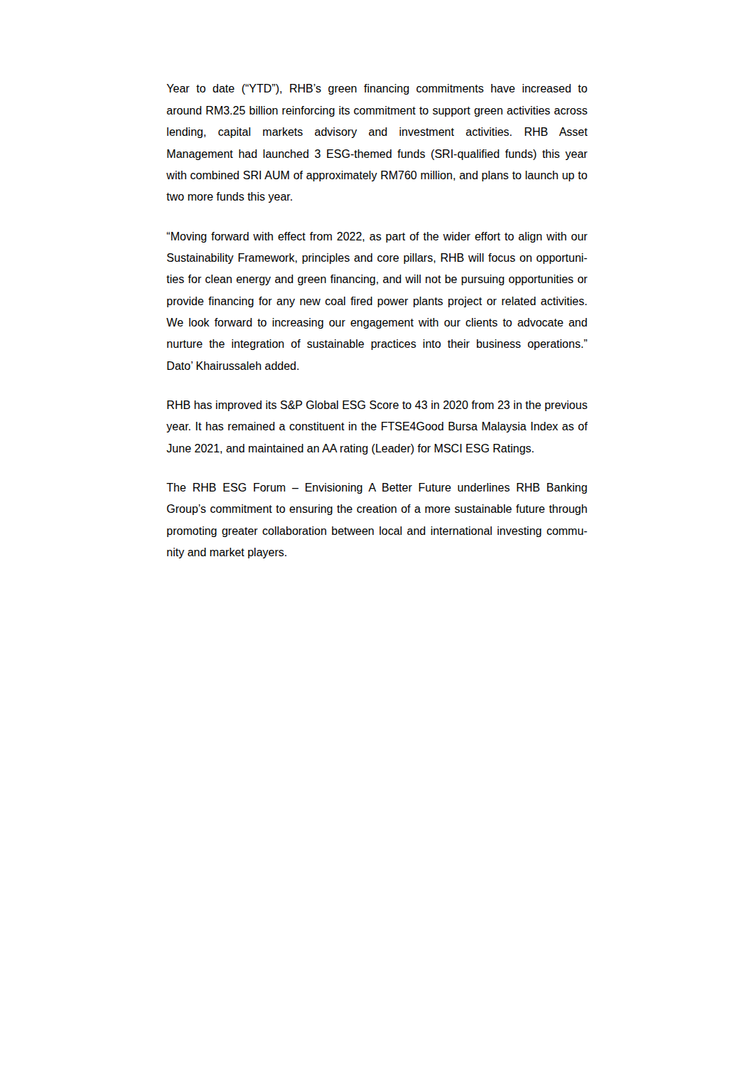Year to date (“YTD”), RHB’s green financing commitments have increased to around RM3.25 billion reinforcing its commitment to support green activities across lending, capital markets advisory and investment activities. RHB Asset Management had launched 3 ESG-themed funds (SRI-qualified funds) this year with combined SRI AUM of approximately RM760 million, and plans to launch up to two more funds this year.
“Moving forward with effect from 2022, as part of the wider effort to align with our Sustainability Framework, principles and core pillars, RHB will focus on opportunities for clean energy and green financing, and will not be pursuing opportunities or provide financing for any new coal fired power plants project or related activities. We look forward to increasing our engagement with our clients to advocate and nurture the integration of sustainable practices into their business operations.” Dato’ Khairussaleh added.
RHB has improved its S&P Global ESG Score to 43 in 2020 from 23 in the previous year. It has remained a constituent in the FTSE4Good Bursa Malaysia Index as of June 2021, and maintained an AA rating (Leader) for MSCI ESG Ratings.
The RHB ESG Forum – Envisioning A Better Future underlines RHB Banking Group’s commitment to ensuring the creation of a more sustainable future through promoting greater collaboration between local and international investing community and market players.